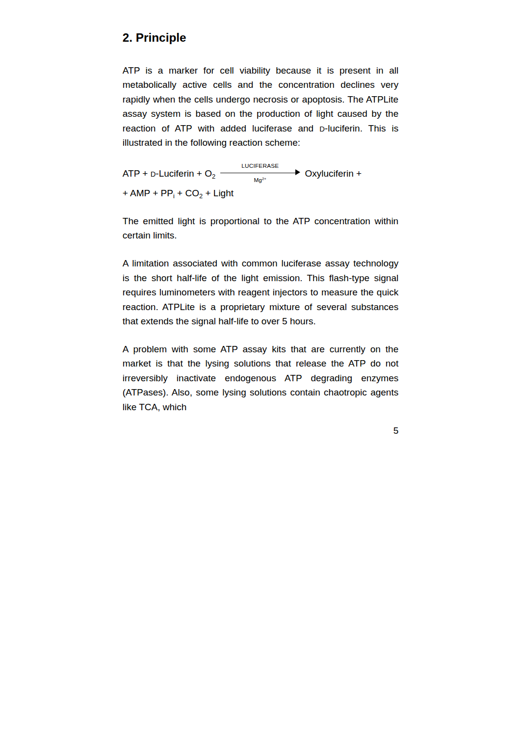2. Principle
ATP is a marker for cell viability because it is present in all metabolically active cells and the concentration declines very rapidly when the cells undergo necrosis or apoptosis. The ATPLite assay system is based on the production of light caused by the reaction of ATP with added luciferase and d-luciferin. This is illustrated in the following reaction scheme:
ATP + d-Luciferin + O2 LUCIFERASE Mg2+ Oxyluciferin +
+ AMP + PPi + CO2 + Light
The emitted light is proportional to the ATP concentration within certain limits.
A limitation associated with common luciferase assay technology is the short half-life of the light emission. This flash-type signal requires luminometers with reagent injectors to measure the quick reaction. ATPLite is a proprietary mixture of several substances that extends the signal half-life to over 5 hours.
A problem with some ATP assay kits that are currently on the market is that the lysing solutions that release the ATP do not irreversibly inactivate endogenous ATP degrading enzymes (ATPases). Also, some lysing solutions contain chaotropic agents like TCA, which
5